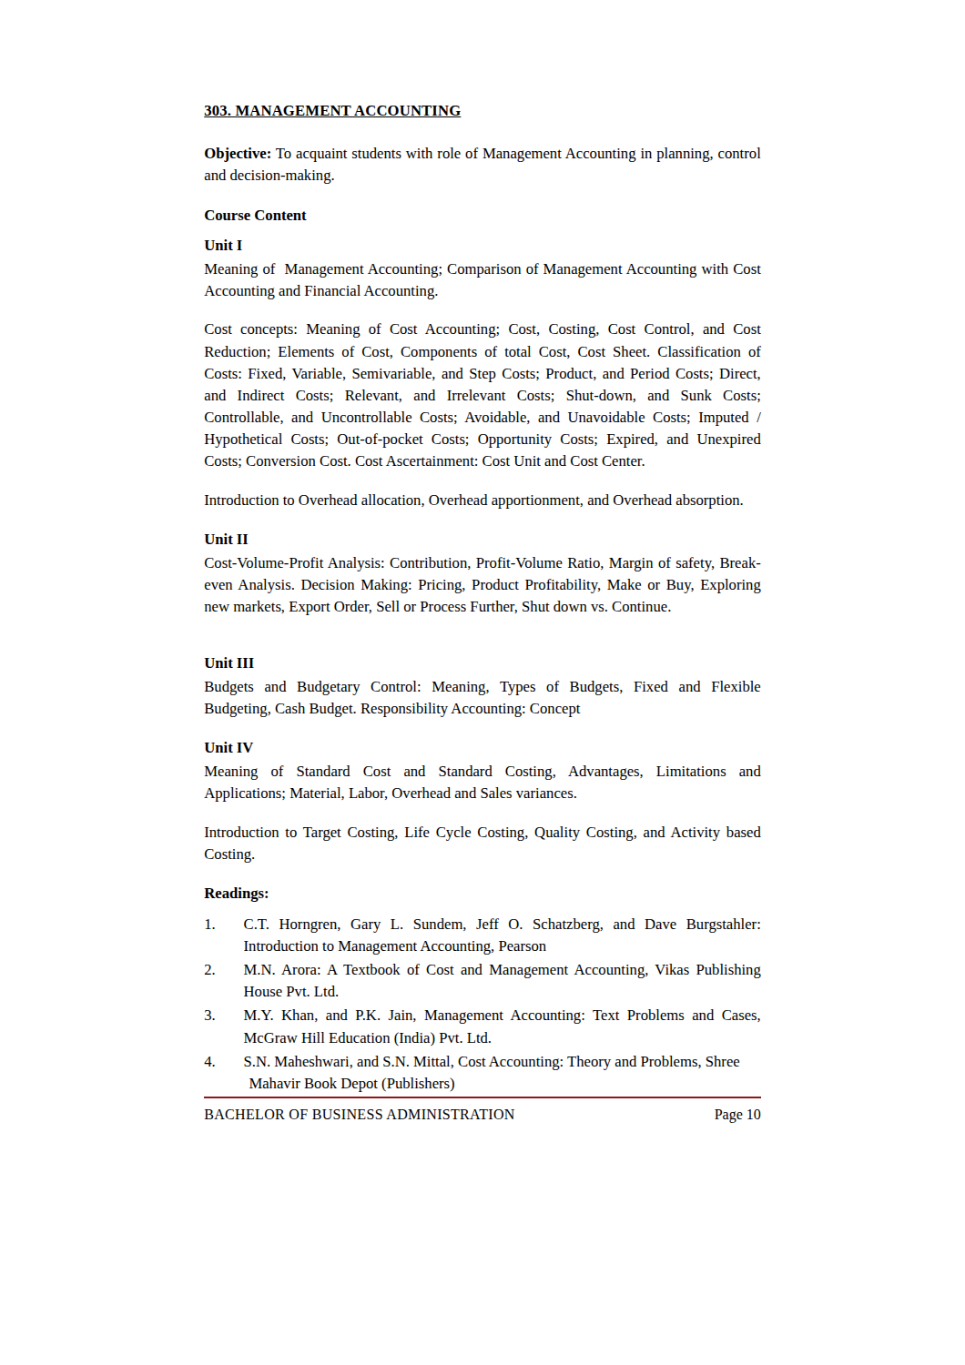303. MANAGEMENT ACCOUNTING
Objective: To acquaint students with role of Management Accounting in planning, control and decision-making.
Course Content
Unit I
Meaning of Management Accounting; Comparison of Management Accounting with Cost Accounting and Financial Accounting.
Cost concepts: Meaning of Cost Accounting; Cost, Costing, Cost Control, and Cost Reduction; Elements of Cost, Components of total Cost, Cost Sheet. Classification of Costs: Fixed, Variable, Semivariable, and Step Costs; Product, and Period Costs; Direct, and Indirect Costs; Relevant, and Irrelevant Costs; Shut-down, and Sunk Costs; Controllable, and Uncontrollable Costs; Avoidable, and Unavoidable Costs; Imputed / Hypothetical Costs; Out-of-pocket Costs; Opportunity Costs; Expired, and Unexpired Costs; Conversion Cost. Cost Ascertainment: Cost Unit and Cost Center.
Introduction to Overhead allocation, Overhead apportionment, and Overhead absorption.
Unit II
Cost-Volume-Profit Analysis: Contribution, Profit-Volume Ratio, Margin of safety, Break-even Analysis. Decision Making: Pricing, Product Profitability, Make or Buy, Exploring new markets, Export Order, Sell or Process Further, Shut down vs. Continue.
Unit III
Budgets and Budgetary Control: Meaning, Types of Budgets, Fixed and Flexible Budgeting, Cash Budget. Responsibility Accounting: Concept
Unit IV
Meaning of Standard Cost and Standard Costing, Advantages, Limitations and Applications; Material, Labor, Overhead and Sales variances.
Introduction to Target Costing, Life Cycle Costing, Quality Costing, and Activity based Costing.
Readings:
1. C.T. Horngren, Gary L. Sundem, Jeff O. Schatzberg, and Dave Burgstahler: Introduction to Management Accounting, Pearson
2. M.N. Arora: A Textbook of Cost and Management Accounting, Vikas Publishing House Pvt. Ltd.
3. M.Y. Khan, and P.K. Jain, Management Accounting: Text Problems and Cases, McGraw Hill Education (India) Pvt. Ltd.
4. S.N. Maheshwari, and S.N. Mittal, Cost Accounting: Theory and Problems, ShreeMahavir Book Depot (Publishers)
BACHELOR OF BUSINESS ADMINISTRATION Page 10